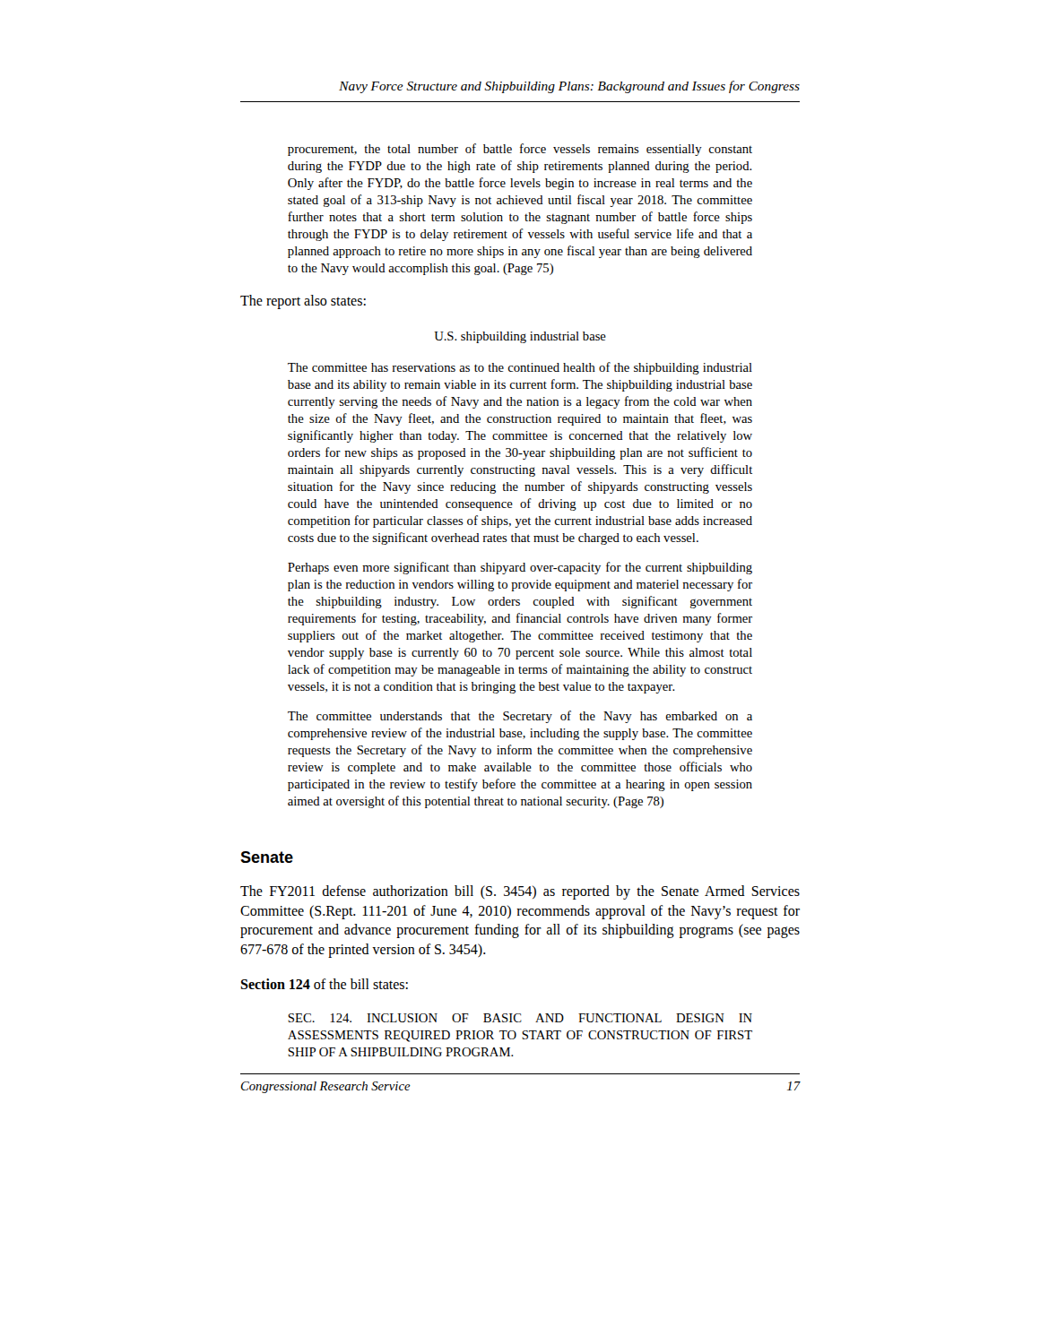Navy Force Structure and Shipbuilding Plans: Background and Issues for Congress
procurement, the total number of battle force vessels remains essentially constant during the FYDP due to the high rate of ship retirements planned during the period. Only after the FYDP, do the battle force levels begin to increase in real terms and the stated goal of a 313-ship Navy is not achieved until fiscal year 2018. The committee further notes that a short term solution to the stagnant number of battle force ships through the FYDP is to delay retirement of vessels with useful service life and that a planned approach to retire no more ships in any one fiscal year than are being delivered to the Navy would accomplish this goal. (Page 75)
The report also states:
U.S. shipbuilding industrial base
The committee has reservations as to the continued health of the shipbuilding industrial base and its ability to remain viable in its current form. The shipbuilding industrial base currently serving the needs of Navy and the nation is a legacy from the cold war when the size of the Navy fleet, and the construction required to maintain that fleet, was significantly higher than today. The committee is concerned that the relatively low orders for new ships as proposed in the 30-year shipbuilding plan are not sufficient to maintain all shipyards currently constructing naval vessels. This is a very difficult situation for the Navy since reducing the number of shipyards constructing vessels could have the unintended consequence of driving up cost due to limited or no competition for particular classes of ships, yet the current industrial base adds increased costs due to the significant overhead rates that must be charged to each vessel.
Perhaps even more significant than shipyard over-capacity for the current shipbuilding plan is the reduction in vendors willing to provide equipment and materiel necessary for the shipbuilding industry. Low orders coupled with significant government requirements for testing, traceability, and financial controls have driven many former suppliers out of the market altogether. The committee received testimony that the vendor supply base is currently 60 to 70 percent sole source. While this almost total lack of competition may be manageable in terms of maintaining the ability to construct vessels, it is not a condition that is bringing the best value to the taxpayer.
The committee understands that the Secretary of the Navy has embarked on a comprehensive review of the industrial base, including the supply base. The committee requests the Secretary of the Navy to inform the committee when the comprehensive review is complete and to make available to the committee those officials who participated in the review to testify before the committee at a hearing in open session aimed at oversight of this potential threat to national security. (Page 78)
Senate
The FY2011 defense authorization bill (S. 3454) as reported by the Senate Armed Services Committee (S.Rept. 111-201 of June 4, 2010) recommends approval of the Navy’s request for procurement and advance procurement funding for all of its shipbuilding programs (see pages 677-678 of the printed version of S. 3454).
Section 124 of the bill states:
SEC. 124. INCLUSION OF BASIC AND FUNCTIONAL DESIGN IN ASSESSMENTS REQUIRED PRIOR TO START OF CONSTRUCTION OF FIRST SHIP OF A SHIPBUILDING PROGRAM.
Congressional Research Service 17